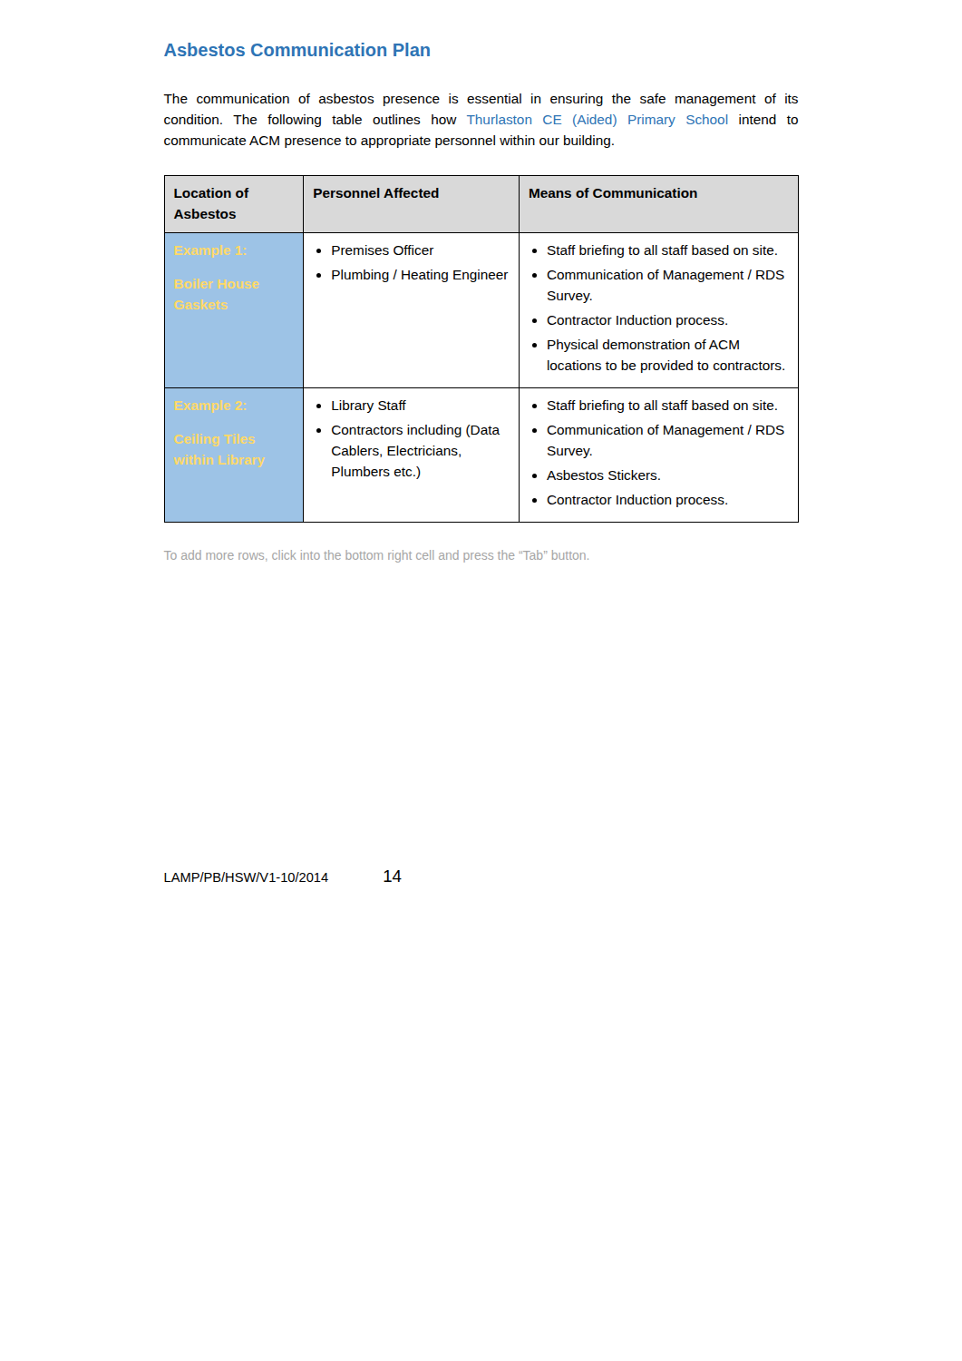Asbestos Communication Plan
The communication of asbestos presence is essential in ensuring the safe management of its condition. The following table outlines how Thurlaston CE (Aided) Primary School intend to communicate ACM presence to appropriate personnel within our building.
| Location of Asbestos | Personnel Affected | Means of Communication |
| --- | --- | --- |
| Example 1: Boiler House Gaskets | Premises Officer Plumbing / Heating Engineer | Staff briefing to all staff based on site. Communication of Management / RDS Survey. Contractor Induction process. Physical demonstration of ACM locations to be provided to contractors. |
| Example 2: Ceiling Tiles within Library | Library Staff Contractors including (Data Cablers, Electricians, Plumbers etc.) | Staff briefing to all staff based on site. Communication of Management / RDS Survey. Asbestos Stickers. Contractor Induction process. |
To add more rows, click into the bottom right cell and press the “Tab” button.
LAMP/PB/HSW/V1-10/201414